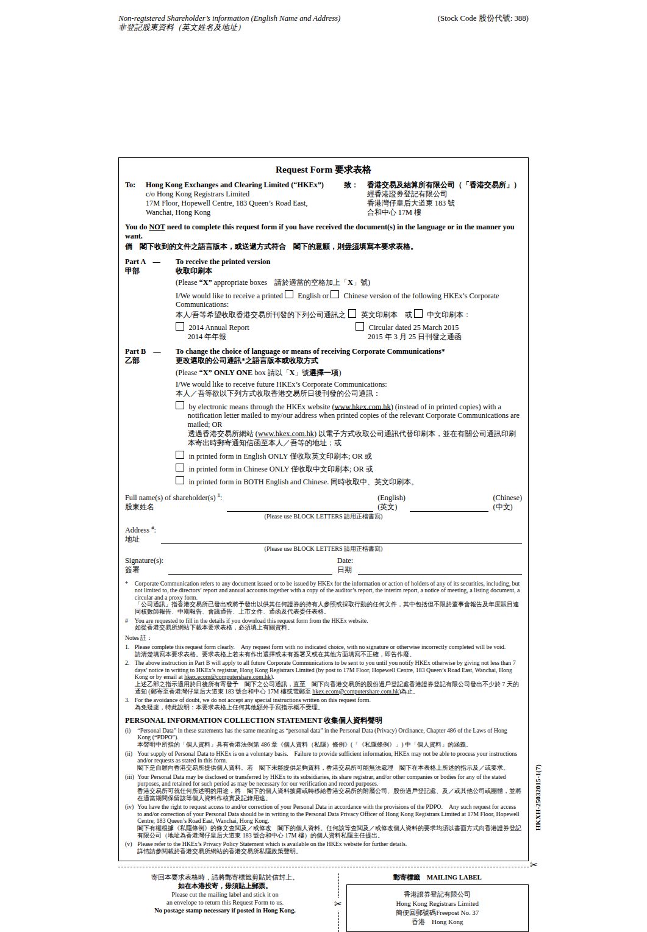Non-registered Shareholder’s information (English Name and Address)
非登記股東資料（英文姓名及地址）
(Stock Code 股份代號: 388)
Request Form 要求表格
| To: | Hong Kong Exchanges and Clearing Limited (“HKEx”) c/o Hong Kong Registrars Limited 17M Floor, Hopewell Centre, 183 Queen’s Road East, Wanchai, Hong Kong | 致： | 香港交易及結算所有限公司（「香港交易所」） 經香港證券登記有限公司 香港灣仔皇后大道東 183 號 合和中心 17M 樓 |
You do NOT need to complete this request form if you have received the document(s) in the language or in the manner you want. 倘　閣下收到的文件之語言版本，或送遞方式符合　閣下的意願，則毋須填寫本要求表格。
Part A　—甲部
To receive the printed version收取印刷本
(Please “X” appropriate boxes　請於適當的空格加上「X」號)
I/We would like to receive a printed English or Chinese version of the following HKEx’s Corporate Communications:
本人/吾等希望收取香港交易所刊發的下列公司通訊之 英文印刷本　或 中文印刷本：
2014 Annual Report
2014 年年報
Circular dated 25 March 2015
2015 年 3 月 25 日刊發之通函
Part B　—乙部
To change the choice of language or means of receiving Corporate Communications*更改選取的公司通訊*之語言版本或收取方式
(Please “X” ONLY ONE box 請以「X」號選擇一項)
I/We would like to receive future HKEx’s Corporate Communications:
本人／吾等欲以下列方式收取香港交易所日後刊發的公司通訊：
by electronic means through the HKEx website (www.hkex.com.hk) (instead of in printed copies) with a notification letter mailed to my/our address when printed copies of the relevant Corporate Communications are mailed; OR
透過香港交易所網站 (www.hkex.com.hk) 以電子方式收取公司通訊代替印刷本，並在有關公司通訊印刷本寄出時郵寄通知信函至本人／吾等的地址；或
in printed form in English ONLY 僅收取英文印刷本; OR 或
in printed form in Chinese ONLY 僅收取中文印刷本; OR 或
in printed form in BOTH English and Chinese. 同時收取中、英文印刷本。
Full name(s) of shareholder(s) #:股東姓名
(English)(英文)
(Chinese)(中文)
(Please use BLOCK LETTERS 請用正楷書寫)
Address #:地址
(Please use BLOCK LETTERS 請用正楷書寫)
Signature(s):簽署
Date:日期
*
Corporate Communication refers to any document issued or to be issued by HKEx for the information or action of holders of any of its securities, including, but not limited to, the directors’ report and annual accounts together with a copy of the auditor’s report, the interim report, a notice of meeting, a listing document, a circular and a proxy form.
「公司通訊」指香港交易所已發出或將予發出以供其任何證券的持有人參照或採取行動的任何文件，其中包括但不限於董事會報告及年度賬目連同核數師報告、中期報告、會議通告、上市文件、通函及代表委任表格。
#
You are requested to fill in the details if you download this request form from the HKEx website.
如從香港交易所網站下載本要求表格，必須填上有關資料。
Notes 註：
1.
Please complete this request form clearly.　Any request form with no indicated choice, with no signature or otherwise incorrectly completed will be void.
請清楚填寫本要求表格。要求表格上若未有作出選擇或未有簽署又或在其他方面填寫不正確，即告作廢。
2.
The above instruction in Part B will apply to all future Corporate Communications to be sent to you until you notify HKEx otherwise by giving not less than 7 days’ notice in writing to HKEx’s registrar, Hong Kong Registrars Limited (by post to 17M Floor, Hopewell Centre, 183 Queen’s Road East, Wanchai, Hong Kong or by email at hkex.ecom@computershare.com.hk).
上述乙部之指示適用於日後所有寄發予　閣下之公司通訊，直至　閣下向香港交易所的股份過戶登記處香港證券登記有限公司發出不少於 7 天的通知 (郵寄至香港灣仔皇后大道東 183 號合和中心 17M 樓或電郵至 hkex.ecom@computershare.com.hk)為止。
3.
For the avoidance of doubt, we do not accept any special instructions written on this request form.
為免疑慮，特此說明：本要求表格上任何其他額外手寫指示概不受理。
PERSONAL INFORMATION COLLECTION STATEMENT 收集個人資料聲明
(i)
“Personal Data” in these statements has the same meaning as “personal data” in the Personal Data (Privacy) Ordinance, Chapter 486 of the Laws of Hong Kong (“PDPO”).
本聲明中所指的「個人資料」具有香港法例第 486 章《個人資料（私隱）條例》(「《私隱條例》」) 中「個人資料」的涵義。
(ii)
Your supply of Personal Data to HKEx is on a voluntary basis.　Failure to provide sufficient information, HKEx may not be able to process your instructions and/or requests as stated in this form.
閣下是自願向香港交易所提供個人資料。若　閣下未能提供足夠資料，香港交易所可能無法處理　閣下在本表格上所述的指示及／或要求。
(iii)
Your Personal Data may be disclosed or transferred by HKEx to its subsidiaries, its share registrar, and/or other companies or bodies for any of the stated purposes, and retained for such period as may be necessary for our verification and record purposes.
香港交易所可就任何所述明的用途，將　閣下的個人資料披露或轉移給香港交易所的附屬公司、股份過戶登記處、及／或其他公司或團體，並將在適當期間保留該等個人資料作核實及記錄用途。
(iv)
You have the right to request access to and/or correction of your Personal Data in accordance with the provisions of the PDPO.　Any such request for access to and/or correction of your Personal Data should be in writing to the Personal Data Privacy Officer of Hong Kong Registrars Limited at 17M Floor, Hopewell Centre, 183 Queen’s Road East, Wanchai, Hong Kong.
閣下有權根據《私隱條例》的條文查閱及／或修改　閣下的個人資料。任何該等查閱及／或修改個人資料的要求均須以書面方式向香港證券登記有限公司（地址為香港灣仔皇后大道東 183 號合和中心 17M 樓）的個人資料私隱主任提出。
(v)
Please refer to the HKEx’s Privacy Policy Statement which is available on the HKEx website for further details.
詳情請參閱載於香港交易所網站的香港交易所私隱政策聲明。
HKXH-25032015-1(7)
✂
寄回本要求表格時，請將郵寄標籤剪貼於信封上。
如在本港投寄，毋須貼上郵票。
Please cut the mailing label and stick it on
an envelope to return this Request Form to us.
No postage stamp necessary if posted in Hong Kong.
✂
郵寄標籤　MAILING LABEL
香港證券登記有限公司
Hong Kong Registrars Limited
簡便回郵號碼Freepost No. 37
香港　Hong Kong